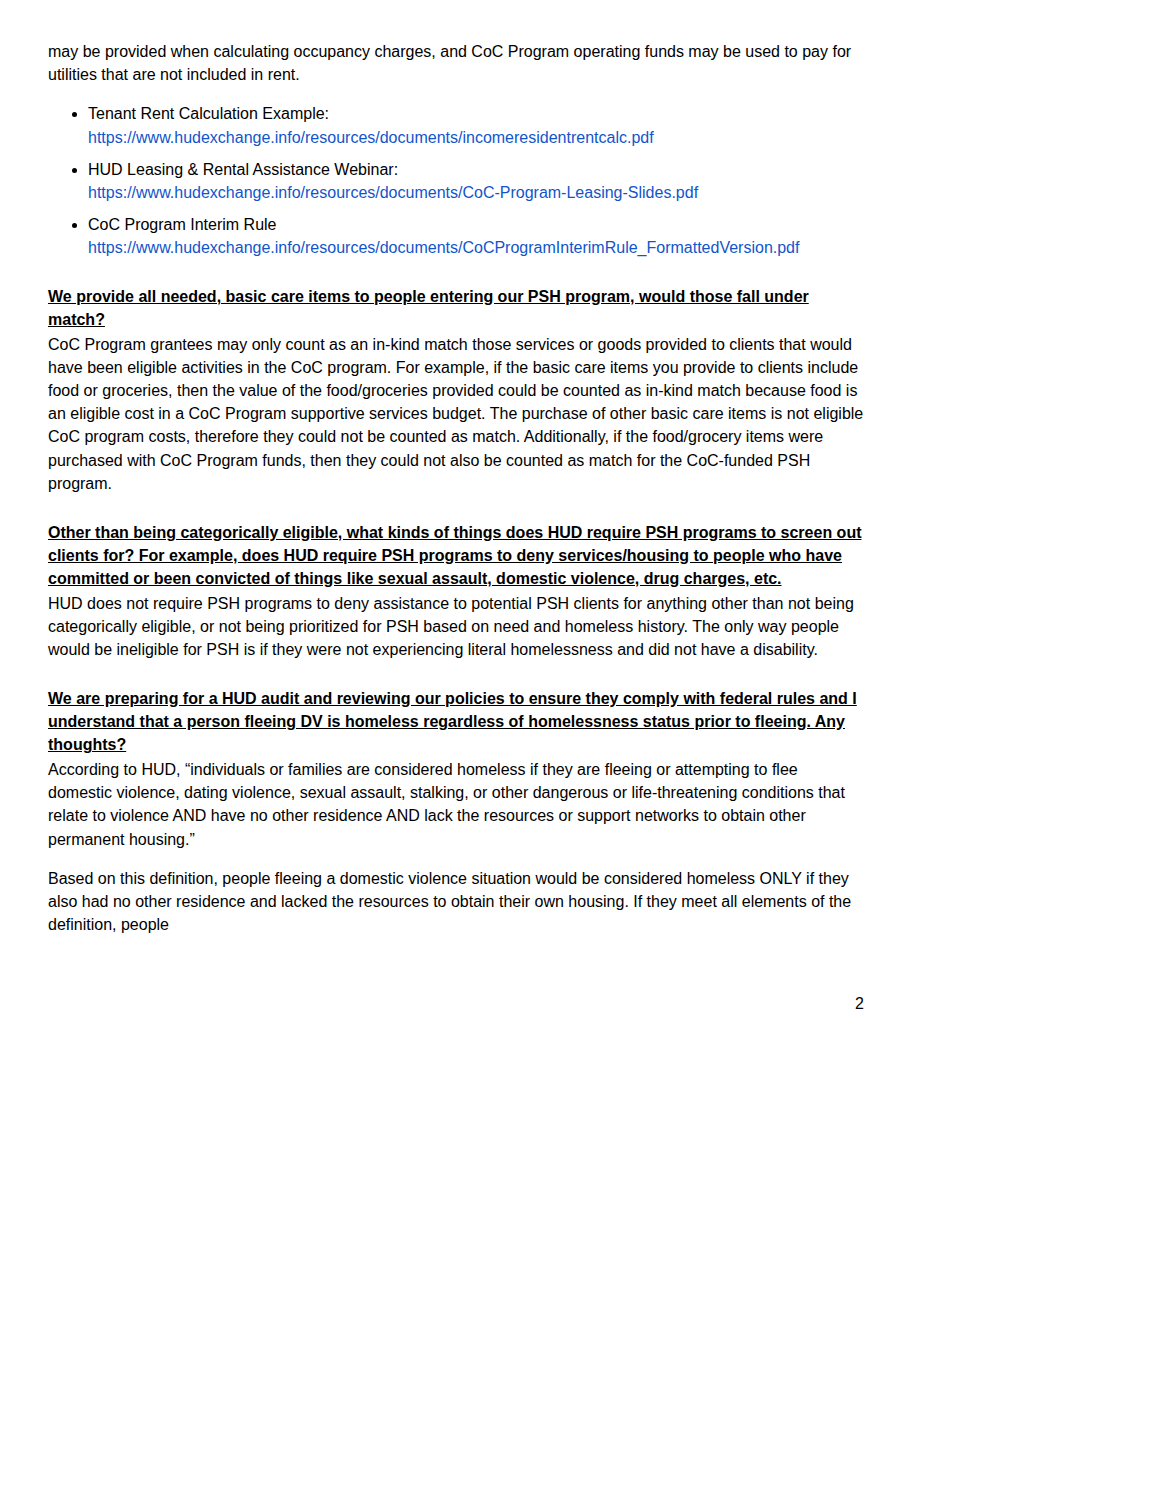may be provided when calculating occupancy charges, and CoC Program operating funds may be used to pay for utilities that are not included in rent.
Tenant Rent Calculation Example:
https://www.hudexchange.info/resources/documents/incomeresidentrentcalc.pdf
HUD Leasing & Rental Assistance Webinar:
https://www.hudexchange.info/resources/documents/CoC-Program-Leasing-Slides.pdf
CoC Program Interim Rule
https://www.hudexchange.info/resources/documents/CoCProgramInterimRule_FormattedVersion.pdf
We provide all needed, basic care items to people entering our PSH program, would those fall under match?
CoC Program grantees may only count as an in-kind match those services or goods provided to clients that would have been eligible activities in the CoC program. For example, if the basic care items you provide to clients include food or groceries, then the value of the food/groceries provided could be counted as in-kind match because food is an eligible cost in a CoC Program supportive services budget. The purchase of other basic care items is not eligible CoC program costs, therefore they could not be counted as match. Additionally, if the food/grocery items were purchased with CoC Program funds, then they could not also be counted as match for the CoC-funded PSH program.
Other than being categorically eligible, what kinds of things does HUD require PSH programs to screen out clients for? For example, does HUD require PSH programs to deny services/housing to people who have committed or been convicted of things like sexual assault, domestic violence, drug charges, etc.
HUD does not require PSH programs to deny assistance to potential PSH clients for anything other than not being categorically eligible, or not being prioritized for PSH based on need and homeless history. The only way people would be ineligible for PSH is if they were not experiencing literal homelessness and did not have a disability.
We are preparing for a HUD audit and reviewing our policies to ensure they comply with federal rules and I understand that a person fleeing DV is homeless regardless of homelessness status prior to fleeing. Any thoughts?
According to HUD, “individuals or families are considered homeless if they are fleeing or attempting to flee domestic violence, dating violence, sexual assault, stalking, or other dangerous or life-threatening conditions that relate to violence AND have no other residence AND lack the resources or support networks to obtain other permanent housing.”
Based on this definition, people fleeing a domestic violence situation would be considered homeless ONLY if they also had no other residence and lacked the resources to obtain their own housing. If they meet all elements of the definition, people
2